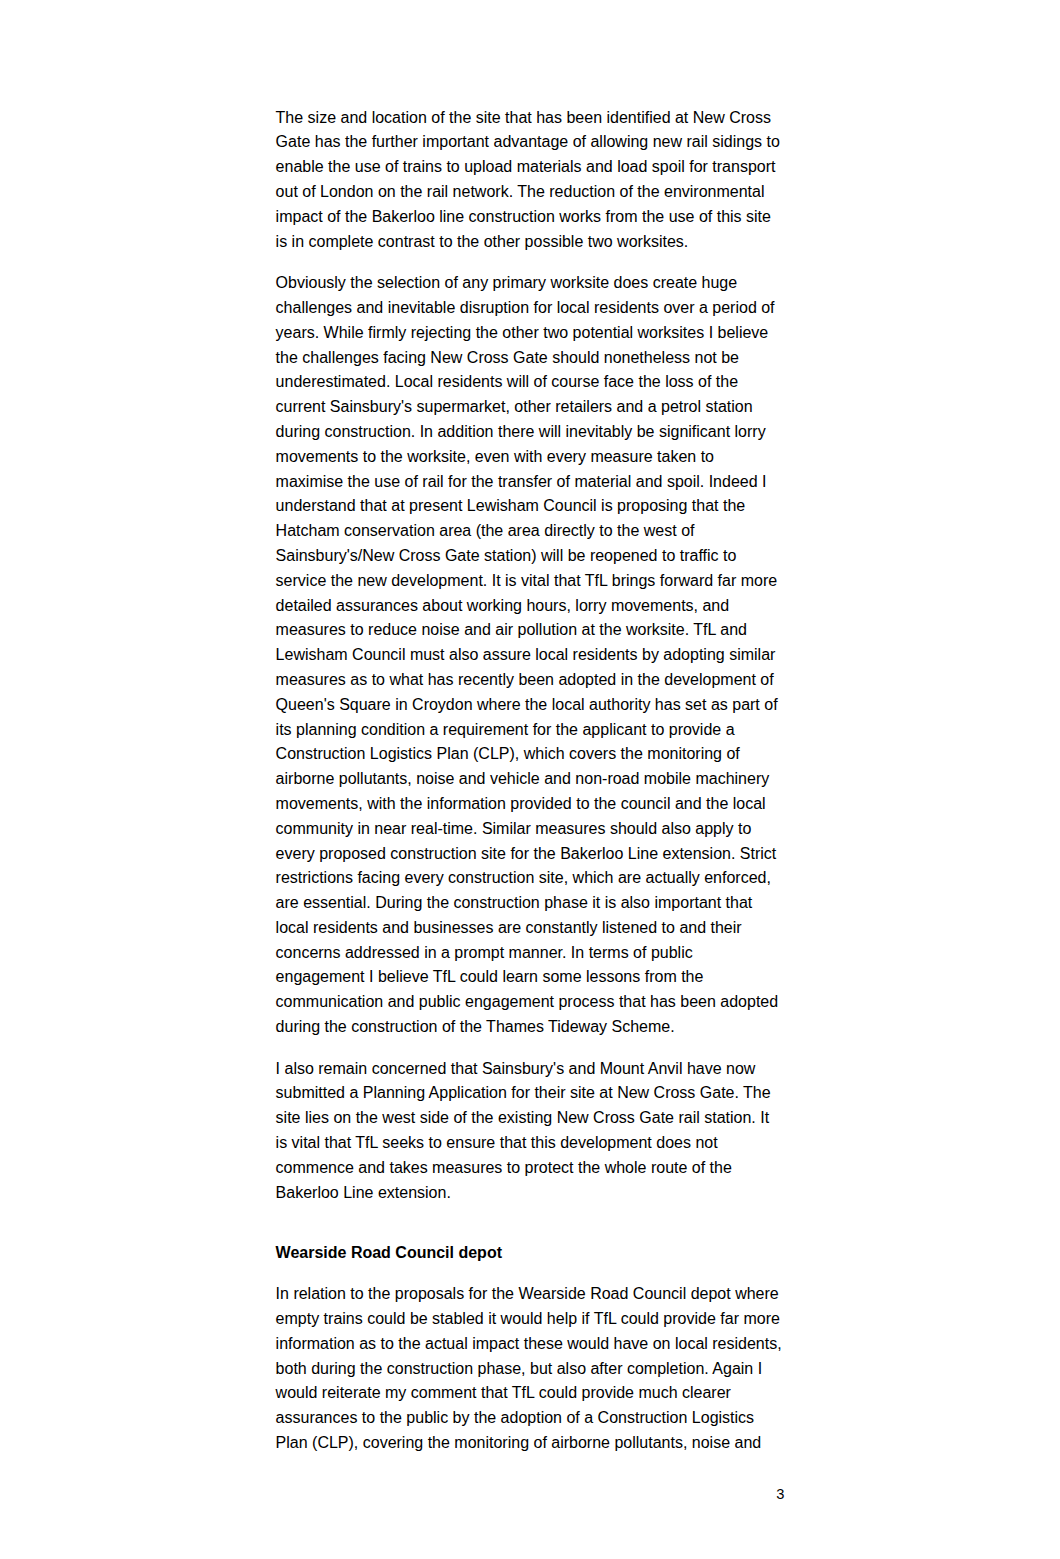The size and location of the site that has been identified at New Cross Gate has the further important advantage of allowing new rail sidings to enable the use of trains to upload materials and load spoil for transport out of London on the rail network. The reduction of the environmental impact of the Bakerloo line construction works from the use of this site is in complete contrast to the other possible two worksites.
Obviously the selection of any primary worksite does create huge challenges and inevitable disruption for local residents over a period of years. While firmly rejecting the other two potential worksites I believe the challenges facing New Cross Gate should nonetheless not be underestimated. Local residents will of course face the loss of the current Sainsbury's supermarket, other retailers and a petrol station during construction. In addition there will inevitably be significant lorry movements to the worksite, even with every measure taken to maximise the use of rail for the transfer of material and spoil. Indeed I understand that at present Lewisham Council is proposing that the Hatcham conservation area (the area directly to the west of Sainsbury's/New Cross Gate station) will be reopened to traffic to service the new development. It is vital that TfL brings forward far more detailed assurances about working hours, lorry movements, and measures to reduce noise and air pollution at the worksite. TfL and Lewisham Council must also assure local residents by adopting similar measures as to what has recently been adopted in the development of Queen's Square in Croydon where the local authority has set as part of its planning condition a requirement for the applicant to provide a Construction Logistics Plan (CLP), which covers the monitoring of airborne pollutants, noise and vehicle and non-road mobile machinery movements, with the information provided to the council and the local community in near real-time. Similar measures should also apply to every proposed construction site for the Bakerloo Line extension. Strict restrictions facing every construction site, which are actually enforced, are essential. During the construction phase it is also important that local residents and businesses are constantly listened to and their concerns addressed in a prompt manner. In terms of public engagement I believe TfL could learn some lessons from the communication and public engagement process that has been adopted during the construction of the Thames Tideway Scheme.
I also remain concerned that Sainsbury's and Mount Anvil have now submitted a Planning Application for their site at New Cross Gate. The site lies on the west side of the existing New Cross Gate rail station. It is vital that TfL seeks to ensure that this development does not commence and takes measures to protect the whole route of the Bakerloo Line extension.
Wearside Road Council depot
In relation to the proposals for the Wearside Road Council depot where empty trains could be stabled it would help if TfL could provide far more information as to the actual impact these would have on local residents, both during the construction phase, but also after completion. Again I would reiterate my comment that TfL could provide much clearer assurances to the public by the adoption of a Construction Logistics Plan (CLP), covering the monitoring of airborne pollutants, noise and
3